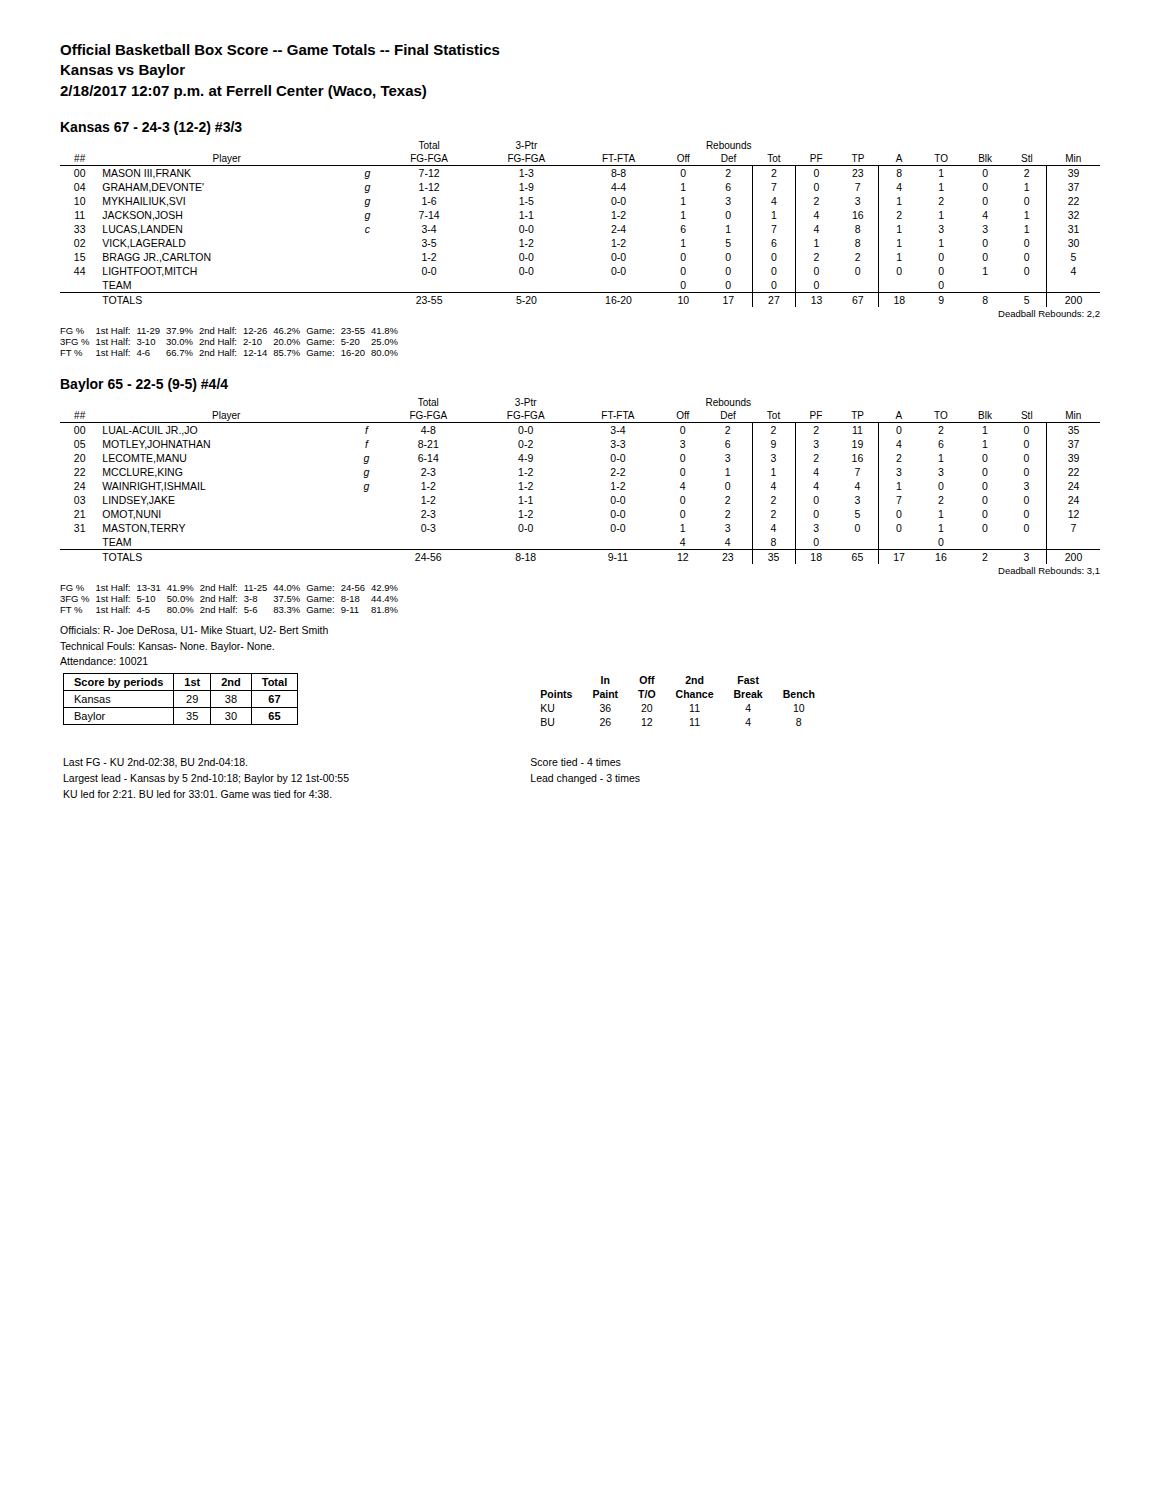Official Basketball Box Score -- Game Totals -- Final Statistics
Kansas vs Baylor
2/18/2017 12:07 p.m. at Ferrell Center (Waco, Texas)
Kansas 67 - 24-3 (12-2) #3/3
| | Total | 3-Ptr | | Rebounds | | | |
| ## | Player | | FG-FGA | FG-FGA | FT-FTA | Off | Def | Tot | PF | TP | A | TO | Blk | Stl | Min |
| 00 | MASON III,FRANK | g | 7-12 | 1-3 | 8-8 | 0 | 2 | 2 | 0 | 23 | 8 | 1 | 0 | 2 | 39 |
| 04 | GRAHAM,DEVONTE' | g | 1-12 | 1-9 | 4-4 | 1 | 6 | 7 | 0 | 7 | 4 | 1 | 0 | 1 | 37 |
| 10 | MYKHAILIUK,SVI | g | 1-6 | 1-5 | 0-0 | 1 | 3 | 4 | 2 | 3 | 1 | 2 | 0 | 0 | 22 |
| 11 | JACKSON,JOSH | g | 7-14 | 1-1 | 1-2 | 1 | 0 | 1 | 4 | 16 | 2 | 1 | 4 | 1 | 32 |
| 33 | LUCAS,LANDEN | c | 3-4 | 0-0 | 2-4 | 6 | 1 | 7 | 4 | 8 | 1 | 3 | 3 | 1 | 31 |
| 02 | VICK,LAGERALD | | 3-5 | 1-2 | 1-2 | 1 | 5 | 6 | 1 | 8 | 1 | 1 | 0 | 0 | 30 |
| 15 | BRAGG JR.,CARLTON | | 1-2 | 0-0 | 0-0 | 0 | 0 | 0 | 2 | 2 | 1 | 0 | 0 | 0 | 5 |
| 44 | LIGHTFOOT,MITCH | | 0-0 | 0-0 | 0-0 | 0 | 0 | 0 | 0 | 0 | 0 | 0 | 1 | 0 | 4 |
| | TEAM | | | | | 0 | 0 | 0 | 0 | | | 0 | | | |
| | TOTALS | | 23-55 | 5-20 | 16-20 | 10 | 17 | 27 | 13 | 67 | 18 | 9 | 8 | 5 | 200 |
Deadball Rebounds: 2,2
| FG % | 1st Half: | 11-29 | 37.9% | 2nd Half: | 12-26 | 46.2% | Game: | 23-55 | 41.8% |
| 3FG % | 1st Half: | 3-10 | 30.0% | 2nd Half: | 2-10 | 20.0% | Game: | 5-20 | 25.0% |
| FT % | 1st Half: | 4-6 | 66.7% | 2nd Half: | 12-14 | 85.7% | Game: | 16-20 | 80.0% |
Baylor 65 - 22-5 (9-5) #4/4
| | Total | 3-Ptr | | Rebounds | | | |
| ## | Player | | FG-FGA | FG-FGA | FT-FTA | Off | Def | Tot | PF | TP | A | TO | Blk | Stl | Min |
| 00 | LUAL-ACUIL JR.,JO | f | 4-8 | 0-0 | 3-4 | 0 | 2 | 2 | 2 | 11 | 0 | 2 | 1 | 0 | 35 |
| 05 | MOTLEY,JOHNATHAN | f | 8-21 | 0-2 | 3-3 | 3 | 6 | 9 | 3 | 19 | 4 | 6 | 1 | 0 | 37 |
| 20 | LECOMTE,MANU | g | 6-14 | 4-9 | 0-0 | 0 | 3 | 3 | 2 | 16 | 2 | 1 | 0 | 0 | 39 |
| 22 | MCCLURE,KING | g | 2-3 | 1-2 | 2-2 | 0 | 1 | 1 | 4 | 7 | 3 | 3 | 0 | 0 | 22 |
| 24 | WAINRIGHT,ISHMAIL | g | 1-2 | 1-2 | 1-2 | 4 | 0 | 4 | 4 | 4 | 1 | 0 | 0 | 3 | 24 |
| 03 | LINDSEY,JAKE | | 1-2 | 1-1 | 0-0 | 0 | 2 | 2 | 0 | 3 | 7 | 2 | 0 | 0 | 24 |
| 21 | OMOT,NUNI | | 2-3 | 1-2 | 0-0 | 0 | 2 | 2 | 0 | 5 | 0 | 1 | 0 | 0 | 12 |
| 31 | MASTON,TERRY | | 0-3 | 0-0 | 0-0 | 1 | 3 | 4 | 3 | 0 | 0 | 1 | 0 | 0 | 7 |
| | TEAM | | | | | 4 | 4 | 8 | 0 | | | 0 | | | |
| | TOTALS | | 24-56 | 8-18 | 9-11 | 12 | 23 | 35 | 18 | 65 | 17 | 16 | 2 | 3 | 200 |
Deadball Rebounds: 3,1
| FG % | 1st Half: | 13-31 | 41.9% | 2nd Half: | 11-25 | 44.0% | Game: | 24-56 | 42.9% |
| 3FG % | 1st Half: | 5-10 | 50.0% | 2nd Half: | 3-8 | 37.5% | Game: | 8-18 | 44.4% |
| FT % | 1st Half: | 4-5 | 80.0% | 2nd Half: | 5-6 | 83.3% | Game: | 9-11 | 81.8% |
Officials: R- Joe DeRosa, U1- Mike Stuart, U2- Bert Smith
Technical Fouls: Kansas- None. Baylor- None.
Attendance: 10021
| / Score by periods / 1st / 2nd / Total / / --- / --- / --- / --- / / Kansas / 29 / 38 / 67 / / Baylor / 35 / 30 / 65 / | / / In / Off / 2nd / Fast / / / Points / Paint / T/O / Chance / Break / Bench / / KU / 36 / 20 / 11 / 4 / 10 / / BU / 26 / 12 / 11 / 4 / 8 / |
| Last FG - KU 2nd-02:38, BU 2nd-04:18. Largest lead - Kansas by 5 2nd-10:18; Baylor by 12 1st-00:55 KU led for 2:21. BU led for 33:01. Game was tied for 4:38. | Score tied - 4 times Lead changed - 3 times |